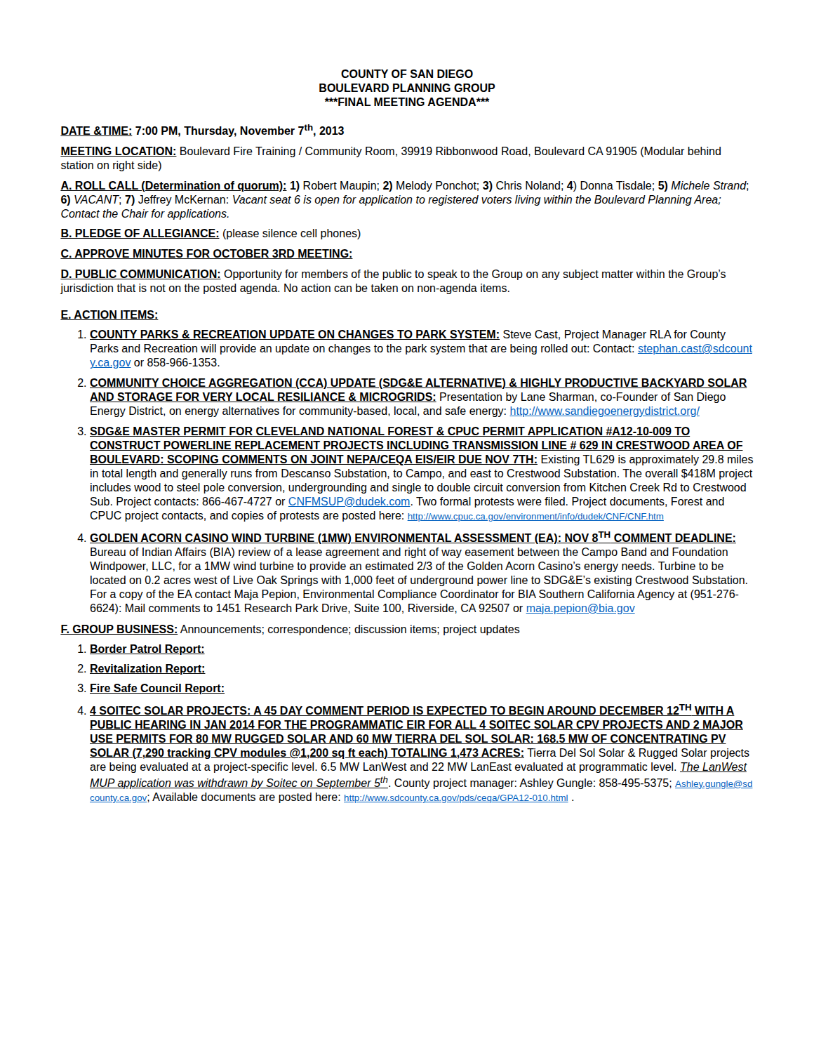COUNTY OF SAN DIEGO
BOULEVARD PLANNING GROUP
***FINAL MEETING AGENDA***
DATE &TIME: 7:00 PM, Thursday, November 7th, 2013
MEETING LOCATION: Boulevard Fire Training / Community Room, 39919 Ribbonwood Road, Boulevard CA 91905 (Modular behind station on right side)
A. ROLL CALL (Determination of quorum): 1) Robert Maupin; 2) Melody Ponchot; 3) Chris Noland; 4) Donna Tisdale; 5) Michele Strand; 6) VACANT; 7) Jeffrey McKernan: Vacant seat 6 is open for application to registered voters living within the Boulevard Planning Area; Contact the Chair for applications.
B. PLEDGE OF ALLEGIANCE: (please silence cell phones)
C. APPROVE MINUTES FOR OCTOBER 3RD MEETING:
D. PUBLIC COMMUNICATION: Opportunity for members of the public to speak to the Group on any subject matter within the Group’s jurisdiction that is not on the posted agenda. No action can be taken on non-agenda items.
E. ACTION ITEMS:
COUNTY PARKS & RECREATION UPDATE ON CHANGES TO PARK SYSTEM: Steve Cast, Project Manager RLA for County Parks and Recreation will provide an update on changes to the park system that are being rolled out: Contact: stephan.cast@sdcounty.ca.gov or 858-966-1353.
COMMUNITY CHOICE AGGREGATION (CCA) UPDATE (SDG&E ALTERNATIVE) & HIGHLY PRODUCTIVE BACKYARD SOLAR AND STORAGE FOR VERY LOCAL RESILIANCE & MICROGRIDS: Presentation by Lane Sharman, co-Founder of San Diego Energy District, on energy alternatives for community-based, local, and safe energy: http://www.sandiegoenergydistrict.org/
SDG&E MASTER PERMIT FOR CLEVELAND NATIONAL FOREST & CPUC PERMIT APPLICATION #A12-10-009 TO CONSTRUCT POWERLINE REPLACEMENT PROJECTS INCLUDING TRANSMISSION LINE # 629 IN CRESTWOOD AREA OF BOULEVARD: SCOPING COMMENTS ON JOINT NEPA/CEQA EIS/EIR DUE NOV 7TH: Existing TL629 is approximately 29.8 miles in total length and generally runs from Descanso Substation, to Campo, and east to Crestwood Substation. The overall $418M project includes wood to steel pole conversion, undergrounding and single to double circuit conversion from Kitchen Creek Rd to Crestwood Sub. Project contacts: 866-467-4727 or CNFMSUP@dudek.com. Two formal protests were filed. Project documents, Forest and CPUC project contacts, and copies of protests are posted here: http://www.cpuc.ca.gov/environment/info/dudek/CNF/CNF.htm
GOLDEN ACORN CASINO WIND TURBINE (1MW) ENVIRONMENTAL ASSESSMENT (EA): NOV 8TH COMMENT DEADLINE: Bureau of Indian Affairs (BIA) review of a lease agreement and right of way easement between the Campo Band and Foundation Windpower, LLC, for a 1MW wind turbine to provide an estimated 2/3 of the Golden Acorn Casino’s energy needs. Turbine to be located on 0.2 acres west of Live Oak Springs with 1,000 feet of underground power line to SDG&E’s existing Crestwood Substation. For a copy of the EA contact Maja Pepion, Environmental Compliance Coordinator for BIA Southern California Agency at (951-276-6624): Mail comments to 1451 Research Park Drive, Suite 100, Riverside, CA 92507 or maja.pepion@bia.gov
F. GROUP BUSINESS: Announcements; correspondence; discussion items; project updates
Border Patrol Report:
Revitalization Report:
Fire Safe Council Report:
4 SOITEC SOLAR PROJECTS: A 45 DAY COMMENT PERIOD IS EXPECTED TO BEGIN AROUND DECEMBER 12TH WITH A PUBLIC HEARING IN JAN 2014 FOR THE PROGRAMMATIC EIR FOR ALL 4 SOITEC SOLAR CPV PROJECTS AND 2 MAJOR USE PERMITS FOR 80 MW RUGGED SOLAR AND 60 MW TIERRA DEL SOL SOLAR: 168.5 MW OF CONCENTRATING PV SOLAR (7,290 tracking CPV modules @1,200 sq ft each) TOTALING 1,473 ACRES: Tierra Del Sol Solar & Rugged Solar projects are being evaluated at a project-specific level. 6.5 MW LanWest and 22 MW LanEast evaluated at programmatic level. The LanWest MUP application was withdrawn by Soitec on September 5th. County project manager: Ashley Gungle: 858-495-5375; Ashley.gungle@sdcounty.ca.gov; Available documents are posted here: http://www.sdcounty.ca.gov/pds/ceqa/GPA12-010.html .